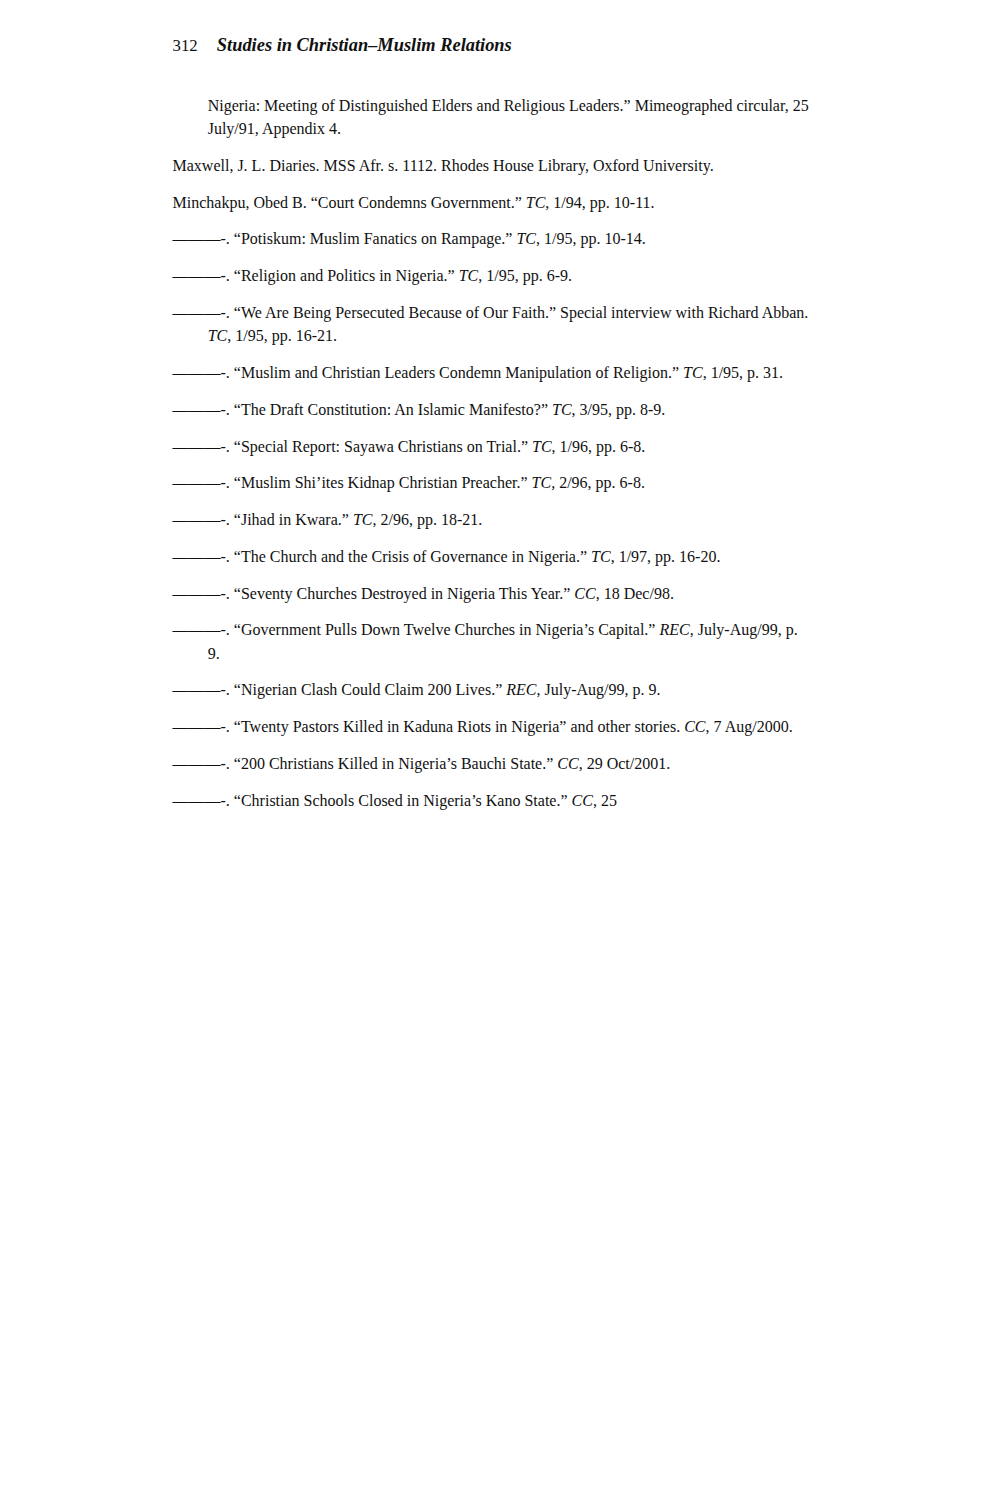312 Studies in Christian–Muslim Relations
Nigeria: Meeting of Distinguished Elders and Religious Leaders.” Mimeographed circular, 25 July/91, Appendix 4.
Maxwell, J. L. Diaries. MSS Afr. s. 1112. Rhodes House Library, Oxford University.
Minchakpu, Obed B. “Court Condemns Government.” TC, 1/94, pp. 10-11.
———-. “Potiskum: Muslim Fanatics on Rampage.” TC, 1/95, pp. 10-14.
———-. “Religion and Politics in Nigeria.” TC, 1/95, pp. 6-9.
———-. “We Are Being Persecuted Because of Our Faith.” Special interview with Richard Abban. TC, 1/95, pp. 16-21.
———-. “Muslim and Christian Leaders Condemn Manipulation of Religion.” TC, 1/95, p. 31.
———-. “The Draft Constitution: An Islamic Manifesto?” TC, 3/95, pp. 8-9.
———-. “Special Report: Sayawa Christians on Trial.” TC, 1/96, pp. 6-8.
———-. “Muslim Shi’ites Kidnap Christian Preacher.” TC, 2/96, pp. 6-8.
———-. “Jihad in Kwara.” TC, 2/96, pp. 18-21.
———-. “The Church and the Crisis of Governance in Nigeria.” TC, 1/97, pp. 16-20.
———-. “Seventy Churches Destroyed in Nigeria This Year.” CC, 18 Dec/98.
———-. “Government Pulls Down Twelve Churches in Nigeria’s Capital.” REC, July-Aug/99, p. 9.
———-. “Nigerian Clash Could Claim 200 Lives.” REC, July-Aug/99, p. 9.
———-. “Twenty Pastors Killed in Kaduna Riots in Nigeria” and other stories. CC, 7 Aug/2000.
———-. “200 Christians Killed in Nigeria’s Bauchi State.” CC, 29 Oct/2001.
———-. “Christian Schools Closed in Nigeria’s Kano State.” CC, 25